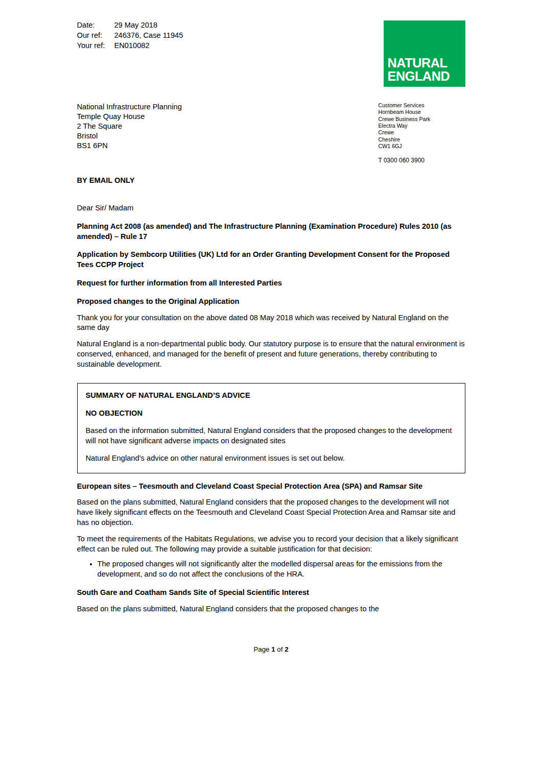| Date: | 29 May 2018 |
| Our ref: | 246376, Case 11945 |
| Your ref: | EN010082 |
NATURAL ENGLAND
National Infrastructure Planning
Temple Quay House
2 The Square
Bristol
BS1 6PN
Customer Services
Hornbeam House
Crewe Business Park
Electra Way
Crewe
Cheshire
CW1 6GJ
T 0300 060 3900
BY EMAIL ONLY
Dear Sir/ Madam
Planning Act 2008 (as amended) and The Infrastructure Planning (Examination Procedure) Rules 2010 (as amended) – Rule 17
Application by Sembcorp Utilities (UK) Ltd for an Order Granting Development Consent for the Proposed Tees CCPP Project
Request for further information from all Interested Parties
Proposed changes to the Original Application
Thank you for your consultation on the above dated 08 May 2018 which was received by Natural England on the same day
Natural England is a non-departmental public body. Our statutory purpose is to ensure that the natural environment is conserved, enhanced, and managed for the benefit of present and future generations, thereby contributing to sustainable development.
SUMMARY OF NATURAL ENGLAND’S ADVICE
NO OBJECTION
Based on the information submitted, Natural England considers that the proposed changes to the development will not have significant adverse impacts on designated sites
Natural England’s advice on other natural environment issues is set out below.
European sites – Teesmouth and Cleveland Coast Special Protection Area (SPA) and Ramsar Site
Based on the plans submitted, Natural England considers that the proposed changes to the development will not have likely significant effects on the Teesmouth and Cleveland Coast Special Protection Area and Ramsar site and has no objection.
To meet the requirements of the Habitats Regulations, we advise you to record your decision that a likely significant effect can be ruled out. The following may provide a suitable justification for that decision:
The proposed changes will not significantly alter the modelled dispersal areas for the emissions from the development, and so do not affect the conclusions of the HRA.
South Gare and Coatham Sands Site of Special Scientific Interest
Based on the plans submitted, Natural England considers that the proposed changes to the
Page 1 of 2